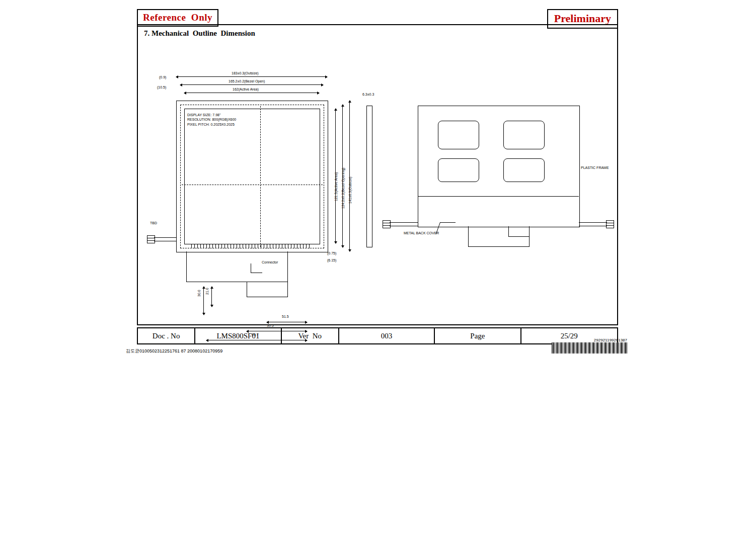Reference Only
Preliminary
7. Mechanical Outline Dimension
183±0.3(Outsize)
165.2±0.2(Bezel Open)
162(Active Area)
(0.9)
(10.5)
DISPLAY SIZE: 7.98"
RESOLUTION: 800(RGB)X600
PIXEL PITCH: 0.2025X0.2025
121.5(Active Area)
124.2±0.2(Bezel Opening)
141±0.3(Outsize)
(0.75)
(6.15)
TBD
Connector
21.0
30.0
51.5
30.5
99.7
6.3±0.3
PLASTIC FRAME
METAL BACK COVER
Doc . No
LMS800SF01
Ver No
003
Page
25/29
김도균0100502312251761 87 20080102170959
292921199261387